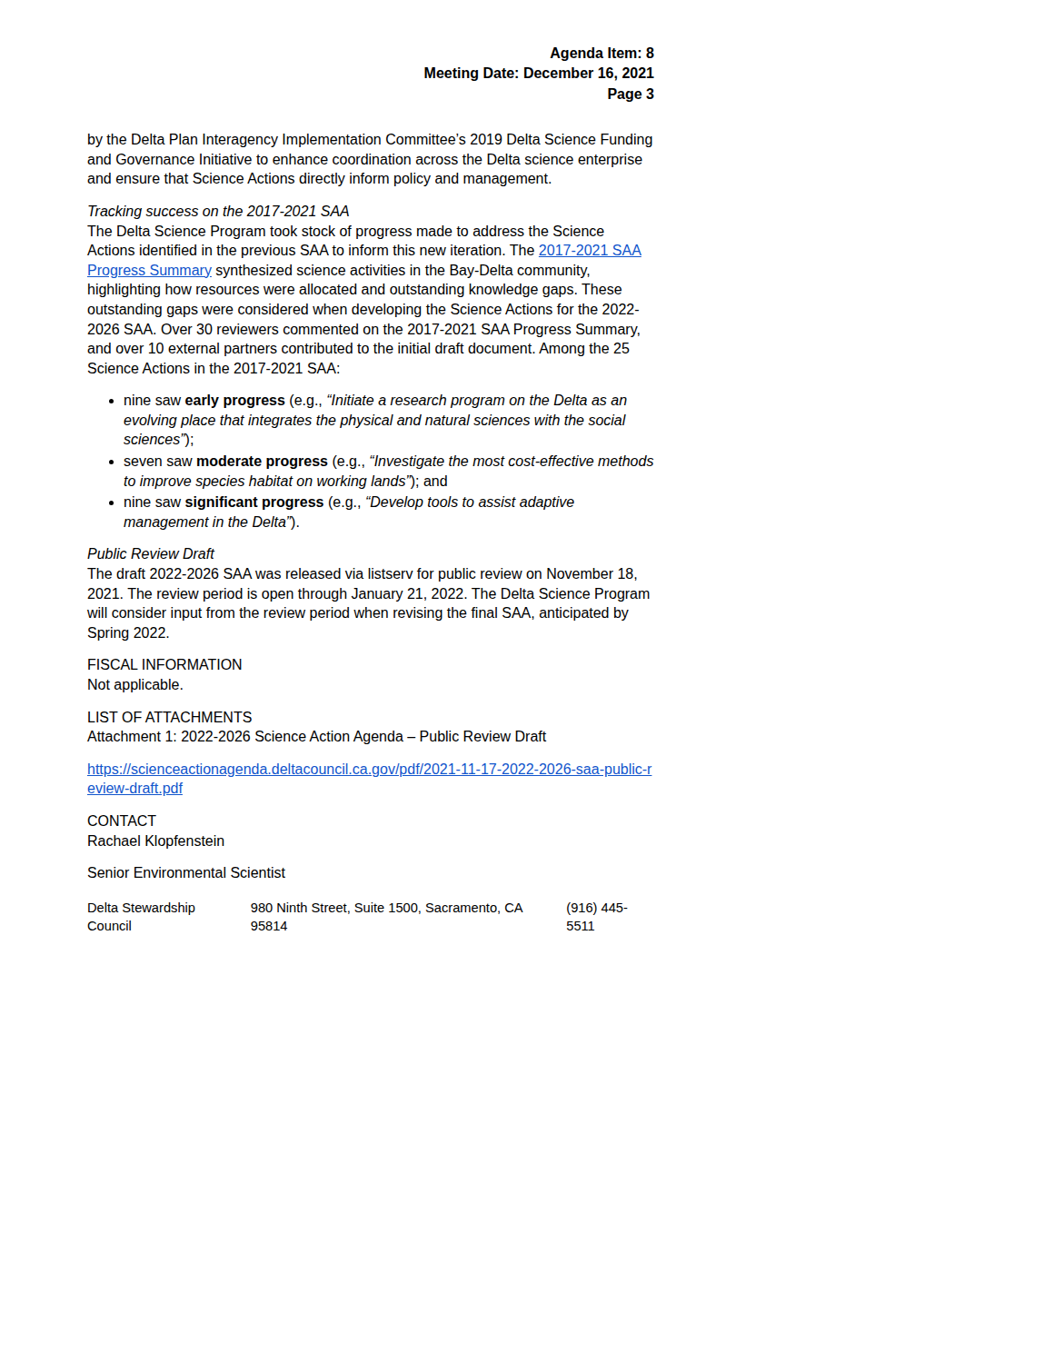Agenda Item: 8
Meeting Date: December 16, 2021
Page 3
by the Delta Plan Interagency Implementation Committee’s 2019 Delta Science Funding and Governance Initiative to enhance coordination across the Delta science enterprise and ensure that Science Actions directly inform policy and management.
Tracking success on the 2017-2021 SAA
The Delta Science Program took stock of progress made to address the Science Actions identified in the previous SAA to inform this new iteration. The 2017-2021 SAA Progress Summary synthesized science activities in the Bay-Delta community, highlighting how resources were allocated and outstanding knowledge gaps. These outstanding gaps were considered when developing the Science Actions for the 2022-2026 SAA. Over 30 reviewers commented on the 2017-2021 SAA Progress Summary, and over 10 external partners contributed to the initial draft document. Among the 25 Science Actions in the 2017-2021 SAA:
nine saw early progress (e.g., “Initiate a research program on the Delta as an evolving place that integrates the physical and natural sciences with the social sciences”);
seven saw moderate progress (e.g., “Investigate the most cost-effective methods to improve species habitat on working lands”); and
nine saw significant progress (e.g., “Develop tools to assist adaptive management in the Delta”).
Public Review Draft
The draft 2022-2026 SAA was released via listserv for public review on November 18, 2021. The review period is open through January 21, 2022. The Delta Science Program will consider input from the review period when revising the final SAA, anticipated by Spring 2022.
FISCAL INFORMATION
Not applicable.
LIST OF ATTACHMENTS
Attachment 1: 2022-2026 Science Action Agenda – Public Review Draft
https://scienceactionagenda.deltacouncil.ca.gov/pdf/2021-11-17-2022-2026-saa-public-review-draft.pdf
CONTACT
Rachael Klopfenstein
Senior Environmental Scientist
Delta Stewardship Council 980 Ninth Street, Suite 1500, Sacramento, CA 95814 (916) 445-5511